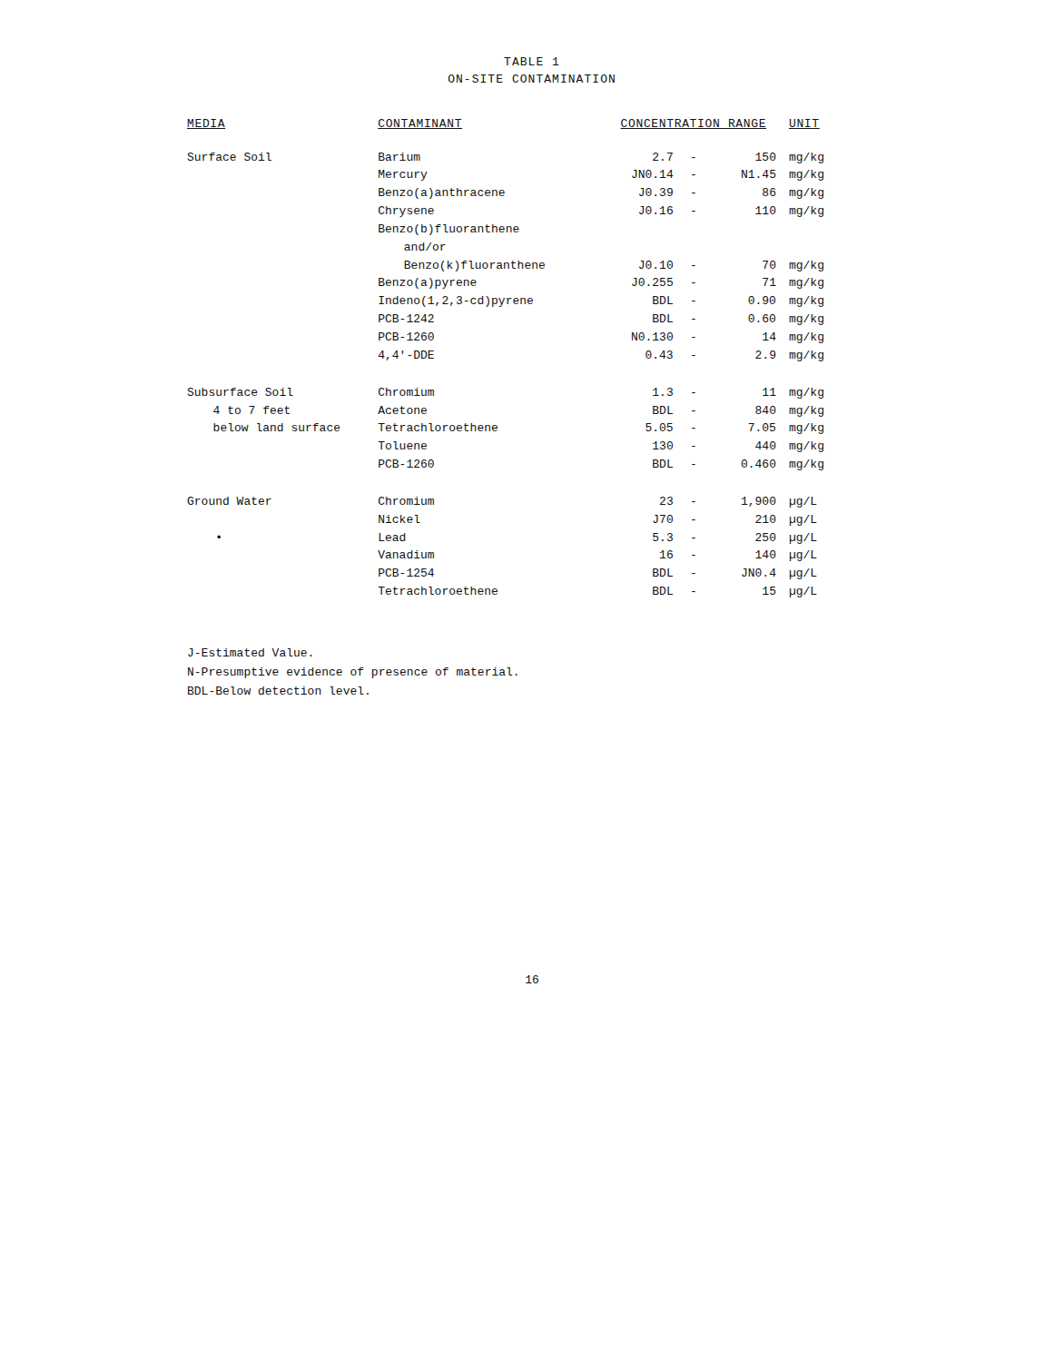TABLE 1
ON-SITE CONTAMINATION
| MEDIA | CONTAMINANT | CONCENTRATION RANGE | UNIT |
| --- | --- | --- | --- |
| Surface Soil | Barium | 2.7 | - | 150 | mg/kg |
| | Mercury | JN0.14 | - | N1.45 | mg/kg |
| | Benzo(a)anthracene | J0.39 | - | 86 | mg/kg |
| | Chrysene | J0.16 | - | 110 | mg/kg |
| | Benzo(b)fluoranthene | | | | |
| | and/or | | | | |
| | Benzo(k)fluoranthene | J0.10 | - | 70 | mg/kg |
| | Benzo(a)pyrene | J0.255 | - | 71 | mg/kg |
| | Indeno(1,2,3-cd)pyrene | BDL | - | 0.90 | mg/kg |
| | PCB-1242 | BDL | - | 0.60 | mg/kg |
| | PCB-1260 | N0.130 | - | 14 | mg/kg |
| | 4,4'-DDE | 0.43 | - | 2.9 | mg/kg |
| Subsurface Soil | Chromium | 1.3 | - | 11 | mg/kg |
| 4 to 7 feet | Acetone | BDL | - | 840 | mg/kg |
| below land surface | Tetrachloroethene | 5.05 | - | 7.05 | mg/kg |
| | Toluene | 130 | - | 440 | mg/kg |
| | PCB-1260 | BDL | - | 0.460 | mg/kg |
| Ground Water | Chromium | 23 | - | 1,900 | µg/L |
| | Nickel | J70 | - | 210 | µg/L |
| • | Lead | 5.3 | - | 250 | µg/L |
| | Vanadium | 16 | - | 140 | µg/L |
| | PCB-1254 | BDL | - | JN0.4 | µg/L |
| | Tetrachloroethene | BDL | - | 15 | µg/L |
J-Estimated Value.
N-Presumptive evidence of presence of material.
BDL-Below detection level.
16